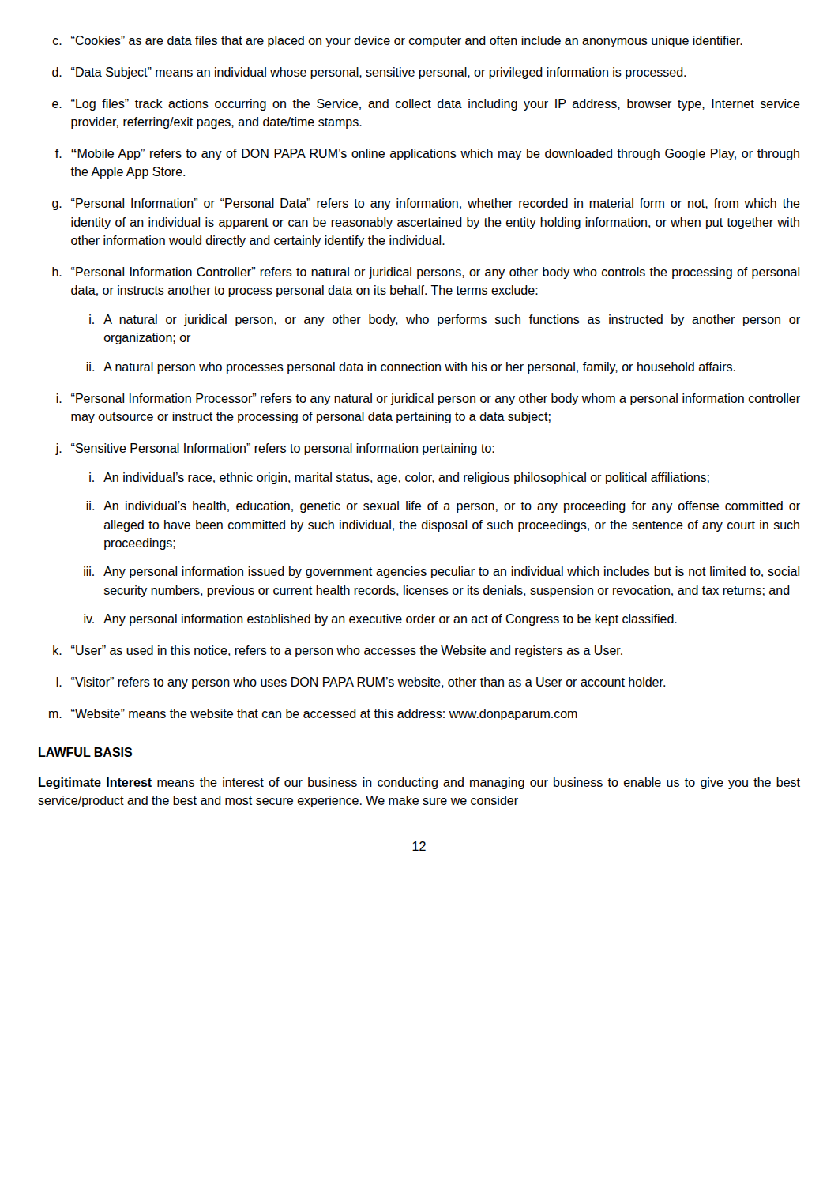“Cookies” as are data files that are placed on your device or computer and often include an anonymous unique identifier.
“Data Subject” means an individual whose personal, sensitive personal, or privileged information is processed.
“Log files” track actions occurring on the Service, and collect data including your IP address, browser type, Internet service provider, referring/exit pages, and date/time stamps.
“Mobile App” refers to any of DON PAPA RUM’s online applications which may be downloaded through Google Play, or through the Apple App Store.
“Personal Information” or “Personal Data” refers to any information, whether recorded in material form or not, from which the identity of an individual is apparent or can be reasonably ascertained by the entity holding information, or when put together with other information would directly and certainly identify the individual.
“Personal Information Controller” refers to natural or juridical persons, or any other body who controls the processing of personal data, or instructs another to process personal data on its behalf. The terms exclude:
A natural or juridical person, or any other body, who performs such functions as instructed by another person or organization; or
A natural person who processes personal data in connection with his or her personal, family, or household affairs.
“Personal Information Processor” refers to any natural or juridical person or any other body whom a personal information controller may outsource or instruct the processing of personal data pertaining to a data subject;
“Sensitive Personal Information” refers to personal information pertaining to:
An individual’s race, ethnic origin, marital status, age, color, and religious philosophical or political affiliations;
An individual’s health, education, genetic or sexual life of a person, or to any proceeding for any offense committed or alleged to have been committed by such individual, the disposal of such proceedings, or the sentence of any court in such proceedings;
Any personal information issued by government agencies peculiar to an individual which includes but is not limited to, social security numbers, previous or current health records, licenses or its denials, suspension or revocation, and tax returns; and
Any personal information established by an executive order or an act of Congress to be kept classified.
“User” as used in this notice, refers to a person who accesses the Website and registers as a User.
“Visitor” refers to any person who uses DON PAPA RUM’s website, other than as a User or account holder.
“Website” means the website that can be accessed at this address: www.donpaparum.com
LAWFUL BASIS
Legitimate Interest means the interest of our business in conducting and managing our business to enable us to give you the best service/product and the best and most secure experience. We make sure we consider
12